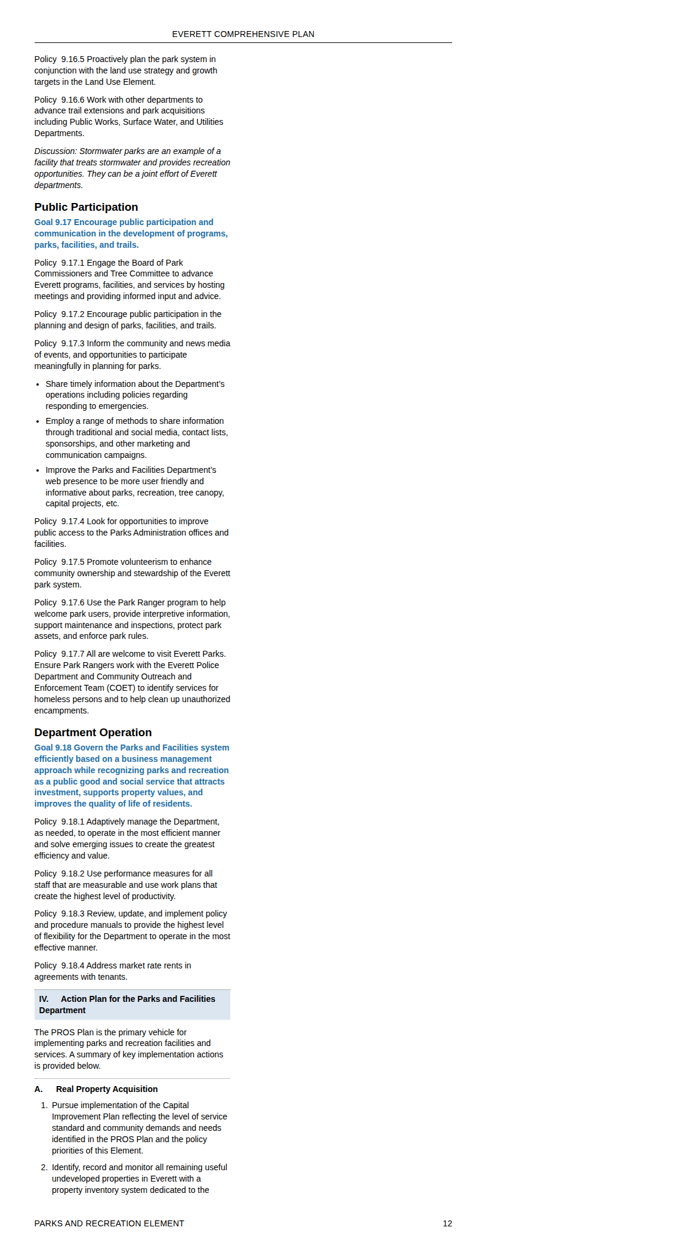EVERETT COMPREHENSIVE PLAN
Policy 9.16.5 Proactively plan the park system in conjunction with the land use strategy and growth targets in the Land Use Element.
Policy 9.16.6 Work with other departments to advance trail extensions and park acquisitions including Public Works, Surface Water, and Utilities Departments.
Discussion: Stormwater parks are an example of a facility that treats stormwater and provides recreation opportunities. They can be a joint effort of Everett departments.
Public Participation
Goal 9.17 Encourage public participation and communication in the development of programs, parks, facilities, and trails.
Policy 9.17.1 Engage the Board of Park Commissioners and Tree Committee to advance Everett programs, facilities, and services by hosting meetings and providing informed input and advice.
Policy 9.17.2 Encourage public participation in the planning and design of parks, facilities, and trails.
Policy 9.17.3 Inform the community and news media of events, and opportunities to participate meaningfully in planning for parks.
Share timely information about the Department’s operations including policies regarding responding to emergencies.
Employ a range of methods to share information through traditional and social media, contact lists, sponsorships, and other marketing and communication campaigns.
Improve the Parks and Facilities Department’s web presence to be more user friendly and informative about parks, recreation, tree canopy, capital projects, etc.
Policy 9.17.4 Look for opportunities to improve public access to the Parks Administration offices and facilities.
Policy 9.17.5 Promote volunteerism to enhance community ownership and stewardship of the Everett park system.
Policy 9.17.6 Use the Park Ranger program to help welcome park users, provide interpretive information, support maintenance and inspections, protect park assets, and enforce park rules.
Policy 9.17.7 All are welcome to visit Everett Parks. Ensure Park Rangers work with the Everett Police Department and Community Outreach and Enforcement Team (COET) to identify services for homeless persons and to help clean up unauthorized encampments.
Department Operation
Goal 9.18 Govern the Parks and Facilities system efficiently based on a business management approach while recognizing parks and recreation as a public good and social service that attracts investment, supports property values, and improves the quality of life of residents.
Policy 9.18.1 Adaptively manage the Department, as needed, to operate in the most efficient manner and solve emerging issues to create the greatest efficiency and value.
Policy 9.18.2 Use performance measures for all staff that are measurable and use work plans that create the highest level of productivity.
Policy 9.18.3 Review, update, and implement policy and procedure manuals to provide the highest level of flexibility for the Department to operate in the most effective manner.
Policy 9.18.4 Address market rate rents in agreements with tenants.
IV. Action Plan for the Parks and Facilities Department
The PROS Plan is the primary vehicle for implementing parks and recreation facilities and services. A summary of key implementation actions is provided below.
A. Real Property Acquisition
Pursue implementation of the Capital Improvement Plan reflecting the level of service standard and community demands and needs identified in the PROS Plan and the policy priorities of this Element.
Identify, record and monitor all remaining useful undeveloped properties in Everett with a property inventory system dedicated to the
PARKS AND RECREATION ELEMENT 12